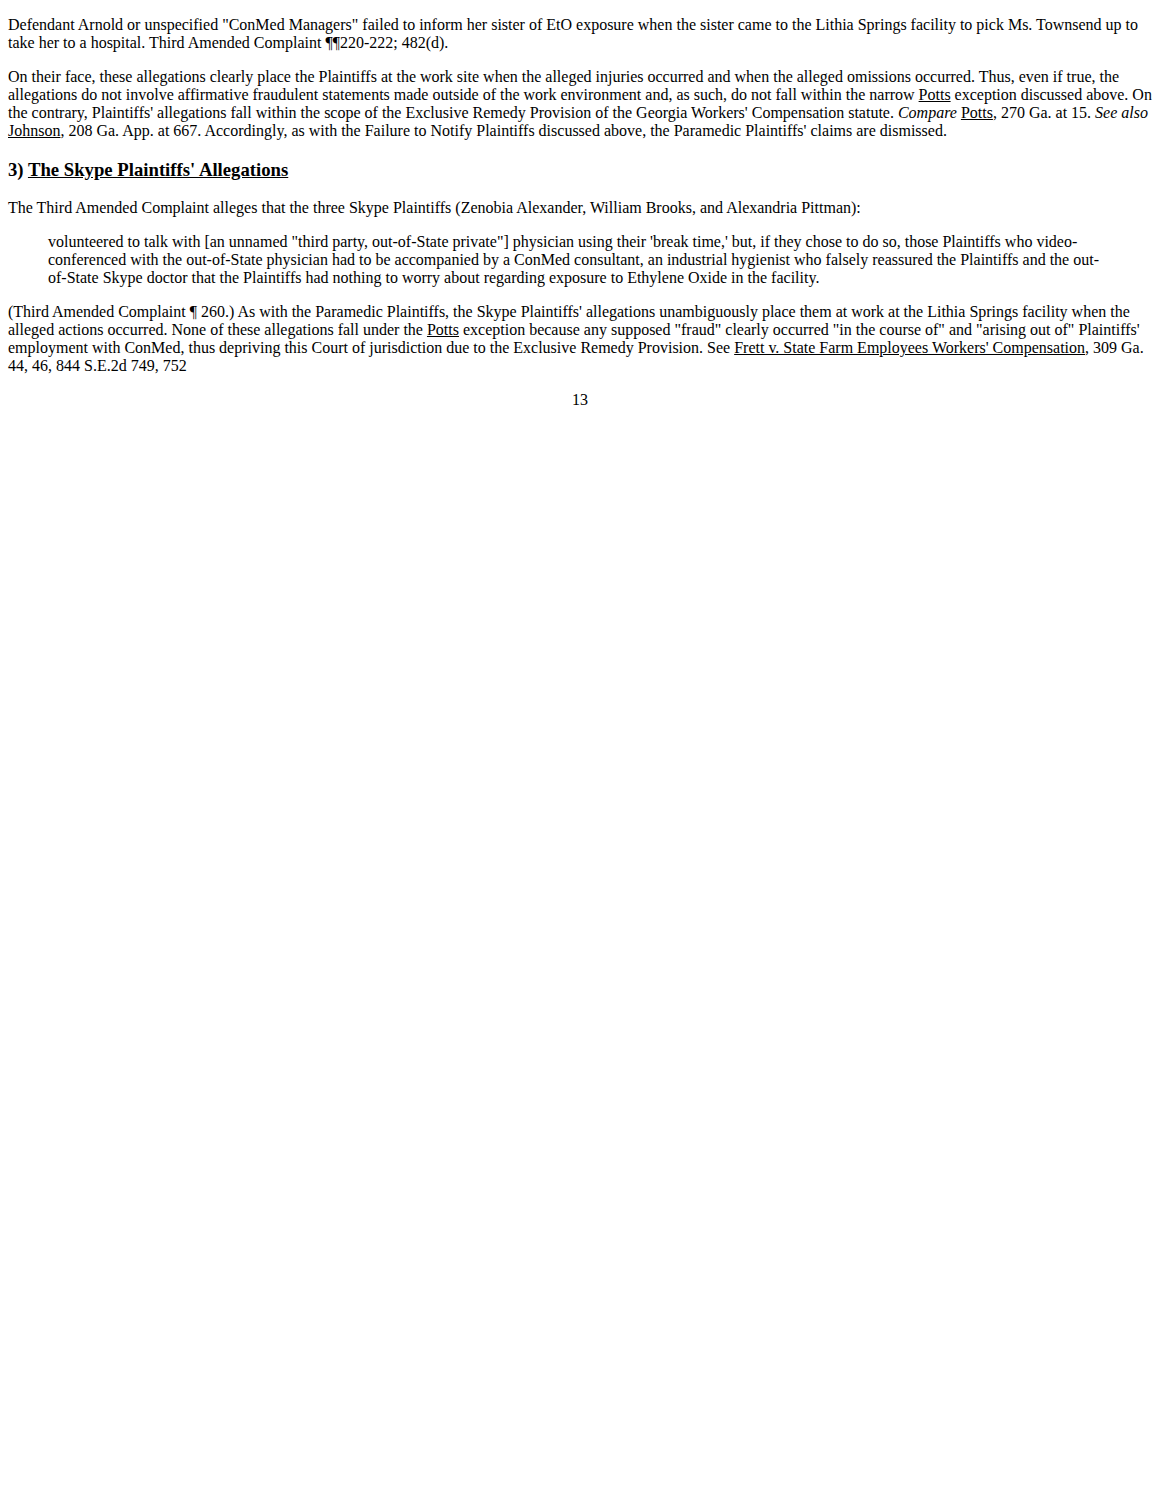Defendant Arnold or unspecified "ConMed Managers" failed to inform her sister of EtO exposure when the sister came to the Lithia Springs facility to pick Ms. Townsend up to take her to a hospital. Third Amended Complaint ¶¶220-222; 482(d).
On their face, these allegations clearly place the Plaintiffs at the work site when the alleged injuries occurred and when the alleged omissions occurred. Thus, even if true, the allegations do not involve affirmative fraudulent statements made outside of the work environment and, as such, do not fall within the narrow Potts exception discussed above. On the contrary, Plaintiffs' allegations fall within the scope of the Exclusive Remedy Provision of the Georgia Workers' Compensation statute. Compare Potts, 270 Ga. at 15. See also Johnson, 208 Ga. App. at 667. Accordingly, as with the Failure to Notify Plaintiffs discussed above, the Paramedic Plaintiffs' claims are dismissed.
3) The Skype Plaintiffs' Allegations
The Third Amended Complaint alleges that the three Skype Plaintiffs (Zenobia Alexander, William Brooks, and Alexandria Pittman):
volunteered to talk with [an unnamed "third party, out-of-State private"] physician using their 'break time,' but, if they chose to do so, those Plaintiffs who video-conferenced with the out-of-State physician had to be accompanied by a ConMed consultant, an industrial hygienist who falsely reassured the Plaintiffs and the out-of-State Skype doctor that the Plaintiffs had nothing to worry about regarding exposure to Ethylene Oxide in the facility.
(Third Amended Complaint ¶ 260.) As with the Paramedic Plaintiffs, the Skype Plaintiffs' allegations unambiguously place them at work at the Lithia Springs facility when the alleged actions occurred. None of these allegations fall under the Potts exception because any supposed "fraud" clearly occurred "in the course of" and "arising out of" Plaintiffs' employment with ConMed, thus depriving this Court of jurisdiction due to the Exclusive Remedy Provision. See Frett v. State Farm Employees Workers' Compensation, 309 Ga. 44, 46, 844 S.E.2d 749, 752
13